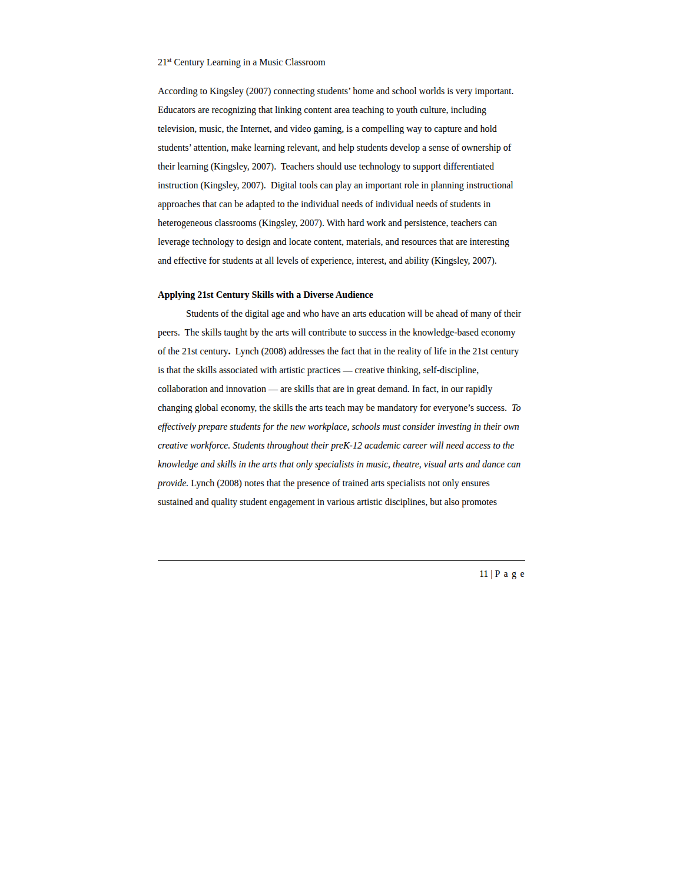21st Century Learning in a Music Classroom
According to Kingsley (2007) connecting students’ home and school worlds is very important. Educators are recognizing that linking content area teaching to youth culture, including television, music, the Internet, and video gaming, is a compelling way to capture and hold students’ attention, make learning relevant, and help students develop a sense of ownership of their learning (Kingsley, 2007). Teachers should use technology to support differentiated instruction (Kingsley, 2007). Digital tools can play an important role in planning instructional approaches that can be adapted to the individual needs of individual needs of students in heterogeneous classrooms (Kingsley, 2007). With hard work and persistence, teachers can leverage technology to design and locate content, materials, and resources that are interesting and effective for students at all levels of experience, interest, and ability (Kingsley, 2007).
Applying 21st Century Skills with a Diverse Audience
Students of the digital age and who have an arts education will be ahead of many of their peers. The skills taught by the arts will contribute to success in the knowledge-based economy of the 21st century. Lynch (2008) addresses the fact that in the reality of life in the 21st century is that the skills associated with artistic practices — creative thinking, self-discipline, collaboration and innovation — are skills that are in great demand. In fact, in our rapidly changing global economy, the skills the arts teach may be mandatory for everyone’s success. To effectively prepare students for the new workplace, schools must consider investing in their own creative workforce. Students throughout their preK-12 academic career will need access to the knowledge and skills in the arts that only specialists in music, theatre, visual arts and dance can provide. Lynch (2008) notes that the presence of trained arts specialists not only ensures sustained and quality student engagement in various artistic disciplines, but also promotes
11 | P a g e